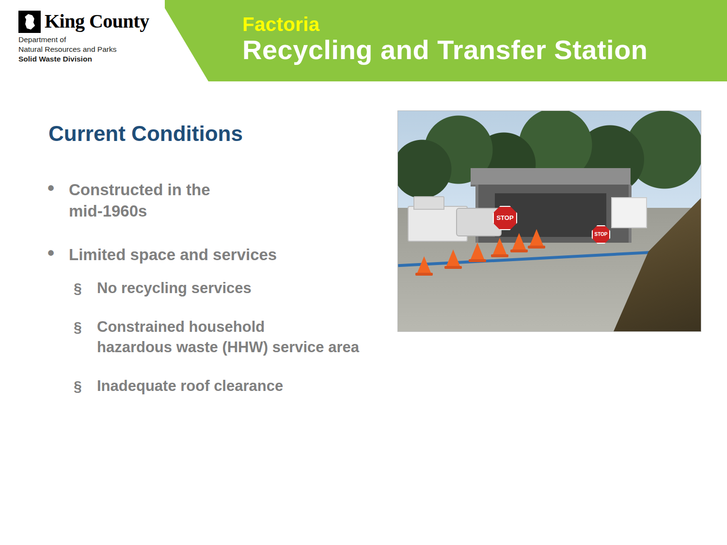King County
Department of
Natural Resources and Parks
Solid Waste Division
Factoria
Recycling and Transfer Station
Current Conditions
Constructed in the
mid-1960s
Limited space and services
No recycling services
Constrained household
hazardous waste (HHW) service area
Inadequate roof clearance
STOP
STOP